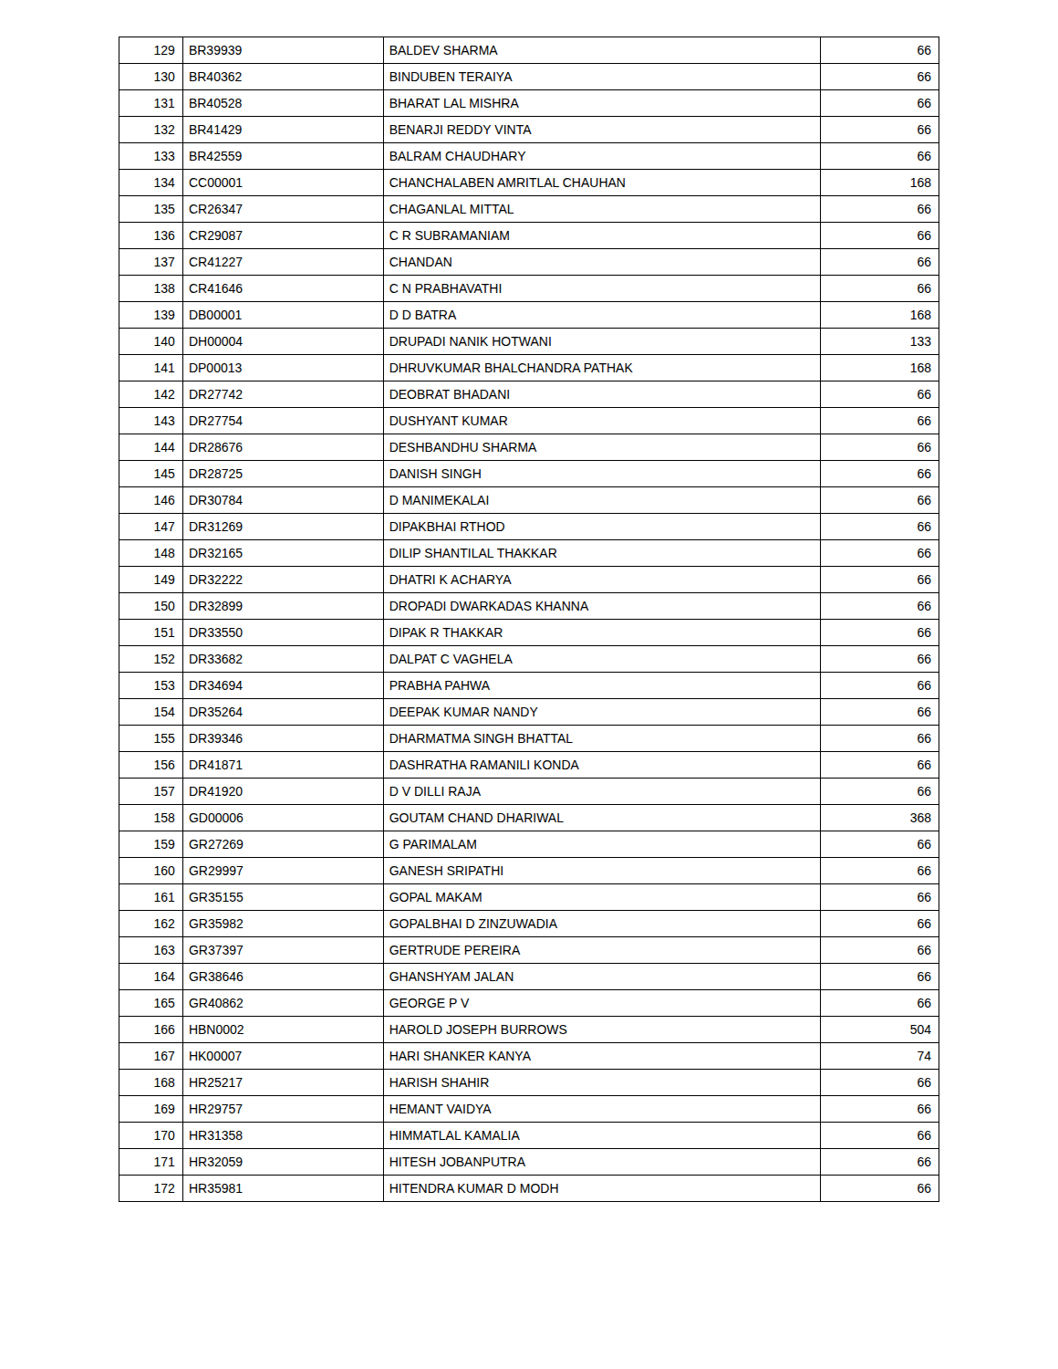| 129 | BR39939 | BALDEV SHARMA | 66 |
| 130 | BR40362 | BINDUBEN TERAIYA | 66 |
| 131 | BR40528 | BHARAT LAL MISHRA | 66 |
| 132 | BR41429 | BENARJI REDDY VINTA | 66 |
| 133 | BR42559 | BALRAM CHAUDHARY | 66 |
| 134 | CC00001 | CHANCHALABEN AMRITLAL CHAUHAN | 168 |
| 135 | CR26347 | CHAGANLAL MITTAL | 66 |
| 136 | CR29087 | C R SUBRAMANIAM | 66 |
| 137 | CR41227 | CHANDAN | 66 |
| 138 | CR41646 | C N PRABHAVATHI | 66 |
| 139 | DB00001 | D D BATRA | 168 |
| 140 | DH00004 | DRUPADI NANIK HOTWANI | 133 |
| 141 | DP00013 | DHRUVKUMAR BHALCHANDRA PATHAK | 168 |
| 142 | DR27742 | DEOBRAT BHADANI | 66 |
| 143 | DR27754 | DUSHYANT KUMAR | 66 |
| 144 | DR28676 | DESHBANDHU SHARMA | 66 |
| 145 | DR28725 | DANISH SINGH | 66 |
| 146 | DR30784 | D MANIMEKALAI | 66 |
| 147 | DR31269 | DIPAKBHAI RTHOD | 66 |
| 148 | DR32165 | DILIP SHANTILAL THAKKAR | 66 |
| 149 | DR32222 | DHATRI K ACHARYA | 66 |
| 150 | DR32899 | DROPADI DWARKADAS KHANNA | 66 |
| 151 | DR33550 | DIPAK R THAKKAR | 66 |
| 152 | DR33682 | DALPAT C VAGHELA | 66 |
| 153 | DR34694 | PRABHA PAHWA | 66 |
| 154 | DR35264 | DEEPAK KUMAR NANDY | 66 |
| 155 | DR39346 | DHARMATMA SINGH BHATTAL | 66 |
| 156 | DR41871 | DASHRATHA RAMANILI KONDA | 66 |
| 157 | DR41920 | D V DILLI RAJA | 66 |
| 158 | GD00006 | GOUTAM CHAND DHARIWAL | 368 |
| 159 | GR27269 | G PARIMALAM | 66 |
| 160 | GR29997 | GANESH SRIPATHI | 66 |
| 161 | GR35155 | GOPAL MAKAM | 66 |
| 162 | GR35982 | GOPALBHAI D ZINZUWADIA | 66 |
| 163 | GR37397 | GERTRUDE PEREIRA | 66 |
| 164 | GR38646 | GHANSHYAM JALAN | 66 |
| 165 | GR40862 | GEORGE P V | 66 |
| 166 | HBN0002 | HAROLD JOSEPH BURROWS | 504 |
| 167 | HK00007 | HARI SHANKER KANYA | 74 |
| 168 | HR25217 | HARISH SHAHIR | 66 |
| 169 | HR29757 | HEMANT VAIDYA | 66 |
| 170 | HR31358 | HIMMATLAL KAMALIA | 66 |
| 171 | HR32059 | HITESH JOBANPUTRA | 66 |
| 172 | HR35981 | HITENDRA KUMAR D MODH | 66 |